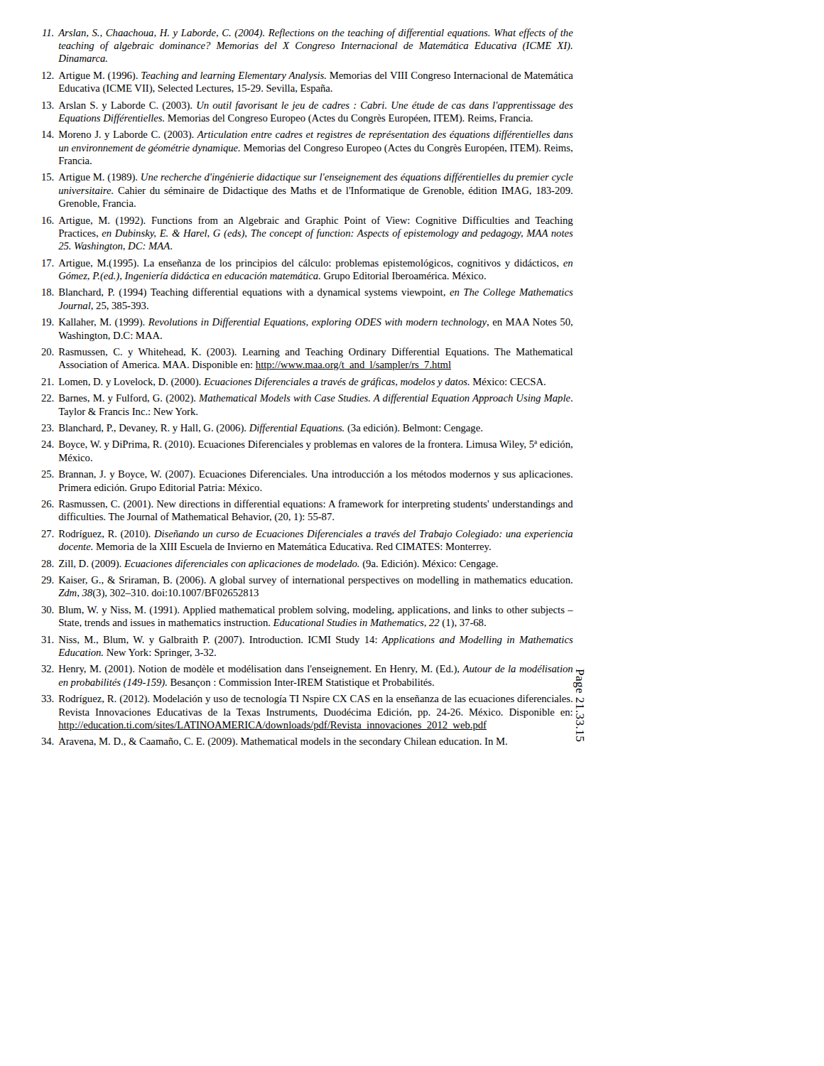Arslan, S., Chaachoua, H. y Laborde, C. (2004). Reflections on the teaching of differential equations. What effects of the teaching of algebraic dominance? Memorias del X Congreso Internacional de Matemática Educativa (ICME XI). Dinamarca.
Artigue M. (1996). Teaching and learning Elementary Analysis. Memorias del VIII Congreso Internacional de Matemática Educativa (ICME VII), Selected Lectures, 15-29. Sevilla, España.
Arslan S. y Laborde C. (2003). Un outil favorisant le jeu de cadres : Cabri. Une étude de cas dans l'apprentissage des Equations Différentielles. Memorias del Congreso Europeo (Actes du Congrès Européen, ITEM). Reims, Francia.
Moreno J. y Laborde C. (2003). Articulation entre cadres et registres de représentation des équations différentielles dans un environnement de géométrie dynamique. Memorias del Congreso Europeo (Actes du Congrès Européen, ITEM). Reims, Francia.
Artigue M. (1989). Une recherche d'ingénierie didactique sur l'enseignement des équations différentielles du premier cycle universitaire. Cahier du séminaire de Didactique des Maths et de l'Informatique de Grenoble, édition IMAG, 183-209. Grenoble, Francia.
Artigue, M. (1992). Functions from an Algebraic and Graphic Point of View: Cognitive Difficulties and Teaching Practices, en Dubinsky, E. & Harel, G (eds), The concept of function: Aspects of epistemology and pedagogy, MAA notes 25. Washington, DC: MAA.
Artigue, M.(1995). La enseñanza de los principios del cálculo: problemas epistemológicos, cognitivos y didácticos, en Gómez, P.(ed.), Ingeniería didáctica en educación matemática. Grupo Editorial Iberoamérica. México.
Blanchard, P. (1994) Teaching differential equations with a dynamical systems viewpoint, en The College Mathematics Journal, 25, 385-393.
Kallaher, M. (1999). Revolutions in Differential Equations, exploring ODES with modern technology, en MAA Notes 50, Washington, D.C: MAA.
Rasmussen, C. y Whitehead, K. (2003). Learning and Teaching Ordinary Differential Equations. The Mathematical Association of America. MAA. Disponible en: http://www.maa.org/t_and_l/sampler/rs_7.html
Lomen, D. y Lovelock, D. (2000). Ecuaciones Diferenciales a través de gráficas, modelos y datos. México: CECSA.
Barnes, M. y Fulford, G. (2002). Mathematical Models with Case Studies. A differential Equation Approach Using Maple. Taylor & Francis Inc.: New York.
Blanchard, P., Devaney, R. y Hall, G. (2006). Differential Equations. (3a edición). Belmont: Cengage.
Boyce, W. y DiPrima, R. (2010). Ecuaciones Diferenciales y problemas en valores de la frontera. Limusa Wiley, 5ª edición, México.
Brannan, J. y Boyce, W. (2007). Ecuaciones Diferenciales. Una introducción a los métodos modernos y sus aplicaciones. Primera edición. Grupo Editorial Patria: México.
Rasmussen, C. (2001). New directions in differential equations: A framework for interpreting students' understandings and difficulties. The Journal of Mathematical Behavior, (20, 1): 55-87.
Rodríguez, R. (2010). Diseñando un curso de Ecuaciones Diferenciales a través del Trabajo Colegiado: una experiencia docente. Memoria de la XIII Escuela de Invierno en Matemática Educativa. Red CIMATES: Monterrey.
Zill, D. (2009). Ecuaciones diferenciales con aplicaciones de modelado. (9a. Edición). México: Cengage.
Kaiser, G., & Sriraman, B. (2006). A global survey of international perspectives on modelling in mathematics education. Zdm, 38(3), 302–310. doi:10.1007/BF02652813
Blum, W. y Niss, M. (1991). Applied mathematical problem solving, modeling, applications, and links to other subjects – State, trends and issues in mathematics instruction. Educational Studies in Mathematics, 22 (1), 37-68.
Niss, M., Blum, W. y Galbraith P. (2007). Introduction. ICMI Study 14: Applications and Modelling in Mathematics Education. New York: Springer, 3-32.
Henry, M. (2001). Notion de modèle et modélisation dans l'enseignement. En Henry, M. (Ed.), Autour de la modélisation en probabilités (149-159). Besançon : Commission Inter-IREM Statistique et Probabilités.
Rodríguez, R. (2012). Modelación y uso de tecnología TI Nspire CX CAS en la enseñanza de las ecuaciones diferenciales. Revista Innovaciones Educativas de la Texas Instruments, Duodécima Edición, pp. 24-26. México. Disponible en: http://education.ti.com/sites/LATINOAMERICA/downloads/pdf/Revista_innovaciones_2012_web.pdf
Aravena, M. D., & Caamaño, C. E. (2009). Mathematical models in the secondary Chilean education. In M.
Page 21.33.15